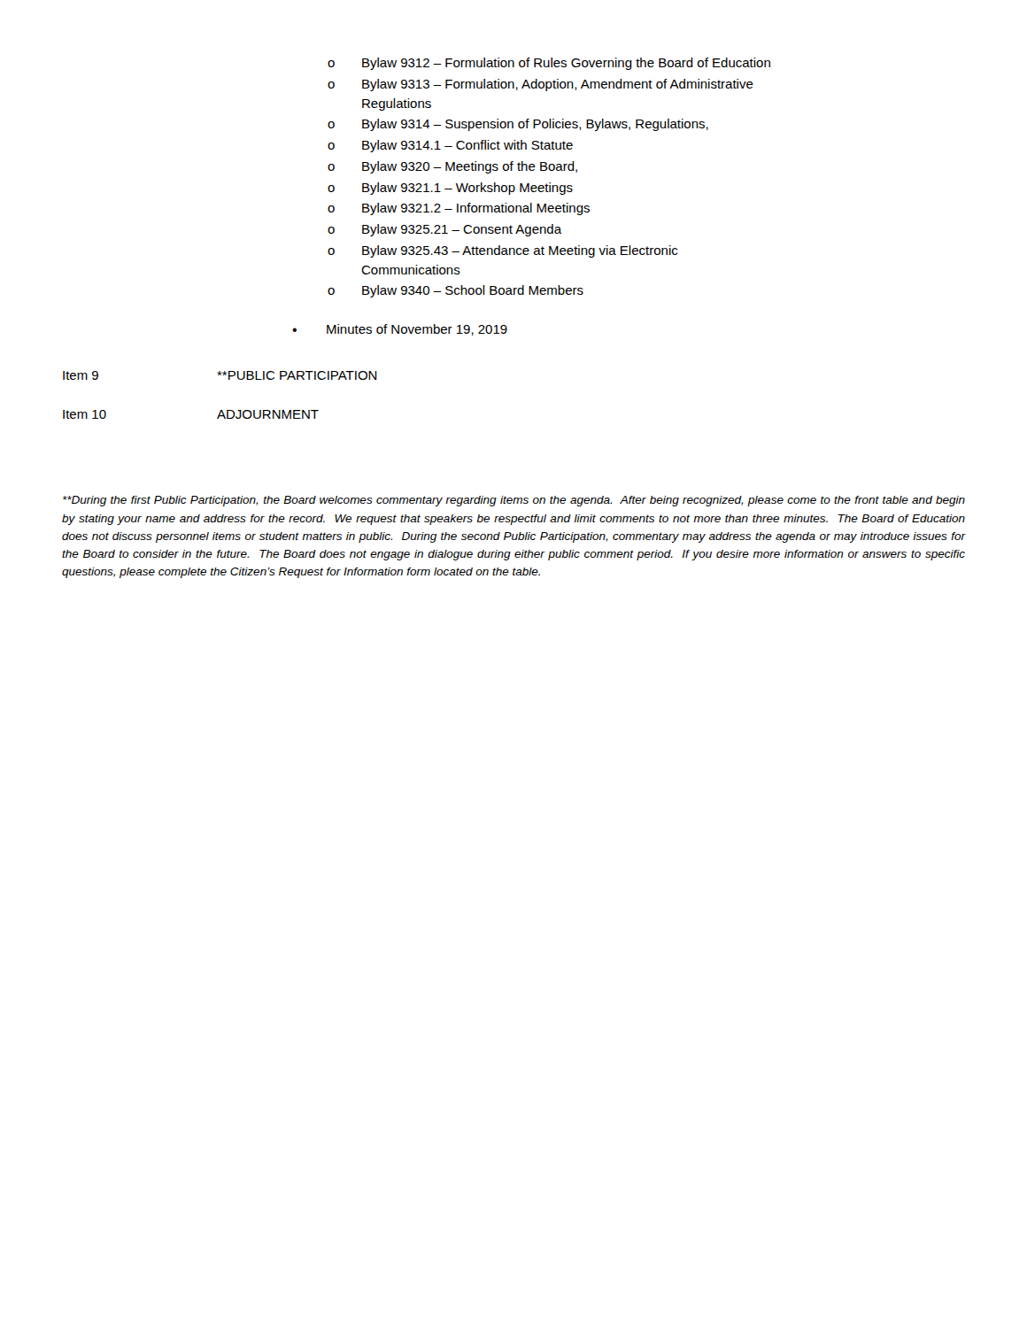Bylaw 9312 – Formulation of Rules Governing the Board of Education
Bylaw 9313 – Formulation, Adoption, Amendment of Administrative
Regulations
Bylaw 9314 – Suspension of Policies, Bylaws, Regulations,
Bylaw 9314.1 – Conflict with Statute
Bylaw 9320 – Meetings of the Board,
Bylaw 9321.1 – Workshop Meetings
Bylaw 9321.2 – Informational Meetings
Bylaw 9325.21 – Consent Agenda
Bylaw 9325.43 – Attendance at Meeting via Electronic
Communications
Bylaw 9340 – School Board Members
Minutes of November 19, 2019
| Item 9 | **PUBLIC PARTICIPATION |
| Item 10 | ADJOURNMENT |
**During the first Public Participation, the Board welcomes commentary regarding items on the agenda. After being recognized, please come to the front table and begin by stating your name and address for the record. We request that speakers be respectful and limit comments to not more than three minutes. The Board of Education does not discuss personnel items or student matters in public. During the second Public Participation, commentary may address the agenda or may introduce issues for the Board to consider in the future. The Board does not engage in dialogue during either public comment period. If you desire more information or answers to specific questions, please complete the Citizen’s Request for Information form located on the table.